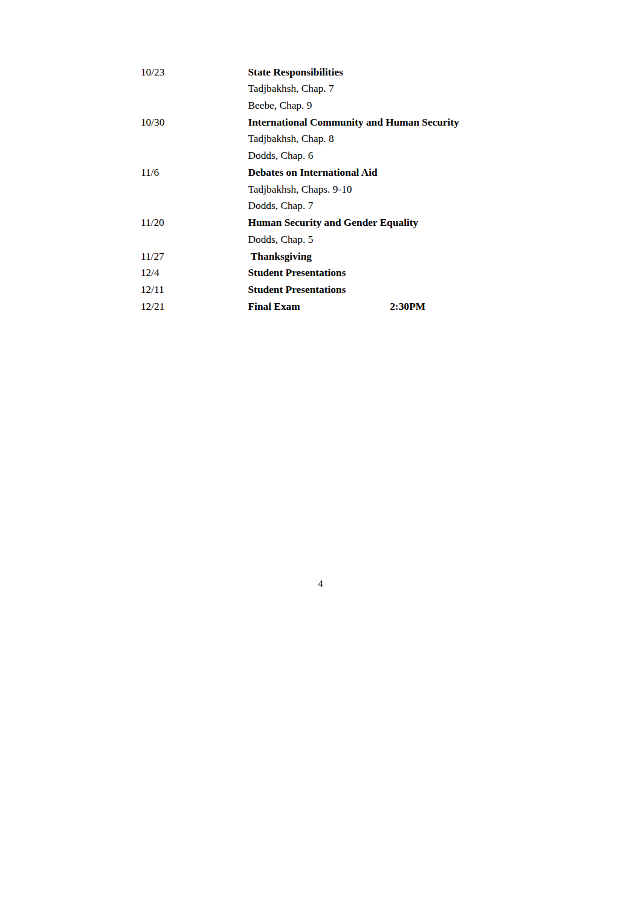| 10/23 | State Responsibilities Tadjbakhsh, Chap. 7 Beebe, Chap. 9 |
| 10/30 | International Community and Human Security Tadjbakhsh, Chap. 8 Dodds, Chap. 6 |
| 11/6 | Debates on International Aid Tadjbakhsh, Chaps. 9-10 Dodds, Chap. 7 |
| 11/20 | Human Security and Gender Equality Dodds, Chap. 5 |
| 11/27 | Thanksgiving |
| 12/4 | Student Presentations |
| 12/11 | Student Presentations |
| 12/21 | Final Exam 2:30PM |
4